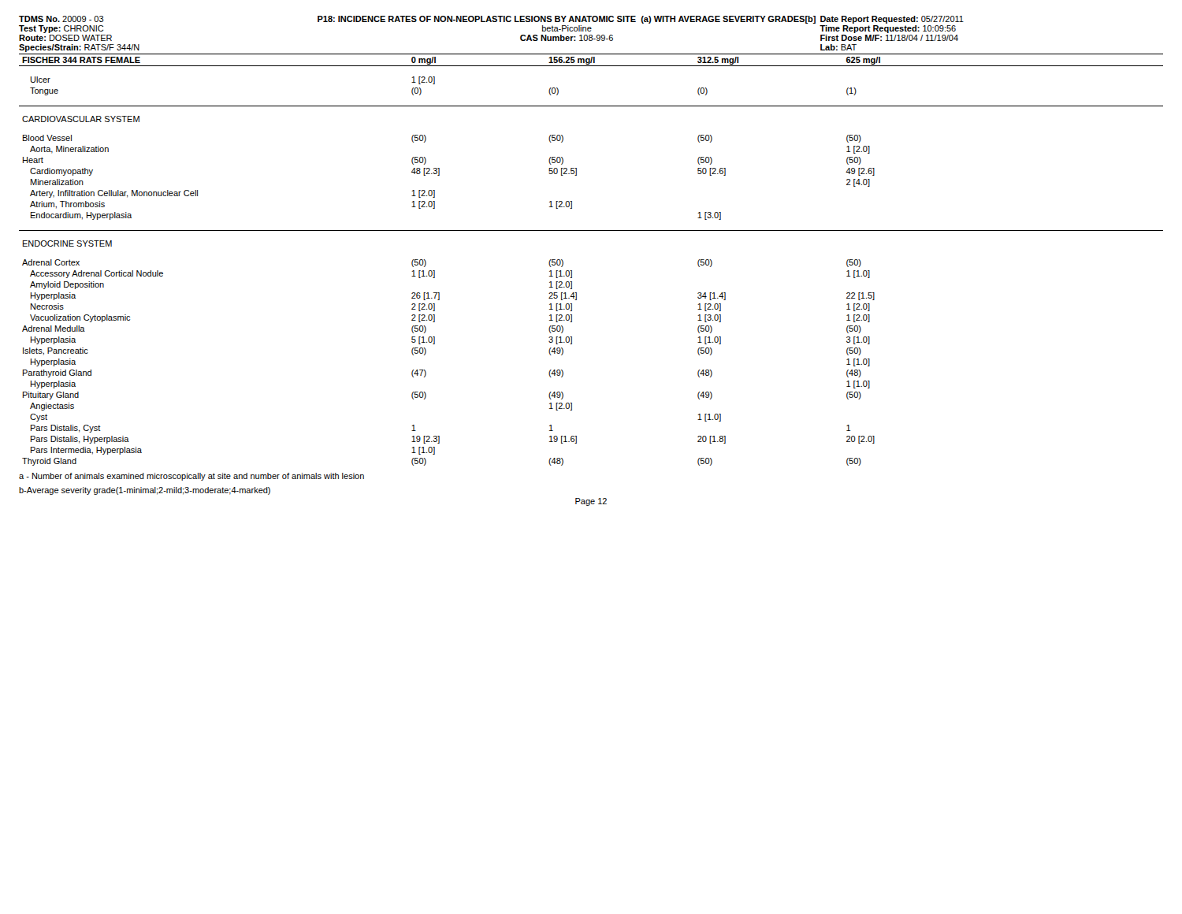| TDMS No. 20009 - 03 | P18: INCIDENCE RATES OF NON-NEOPLASTIC LESIONS BY ANATOMIC SITE (a) WITH AVERAGE SEVERITY GRADES[b] | Date Report Requested: 05/27/2011 |
| Test Type: CHRONIC | beta-Picoline | Time Report Requested: 10:09:56 |
| Route: DOSED WATER | CAS Number: 108-99-6 | First Dose M/F: 11/18/04 / 11/19/04 |
| Species/Strain: RATS/F 344/N | | Lab: BAT |
| FISCHER 344 RATS FEMALE | 0 mg/l | 156.25 mg/l | 312.5 mg/l | 625 mg/l | |
| --- | --- | --- | --- | --- | --- |
| Ulcer | 1 [2.0] | | | | |
| Tongue | (0) | (0) | (0) | (1) | |
| CARDIOVASCULAR SYSTEM | |
| Blood Vessel | (50) | (50) | (50) | (50) | |
| Aorta, Mineralization | | | | 1 [2.0] | |
| Heart | (50) | (50) | (50) | (50) | |
| Cardiomyopathy | 48 [2.3] | 50 [2.5] | 50 [2.6] | 49 [2.6] | |
| Mineralization | | | | 2 [4.0] | |
| Artery, Infiltration Cellular, Mononuclear Cell | 1 [2.0] | | | | |
| Atrium, Thrombosis | 1 [2.0] | 1 [2.0] | | | |
| Endocardium, Hyperplasia | | | 1 [3.0] | | |
| ENDOCRINE SYSTEM | |
| Adrenal Cortex | (50) | (50) | (50) | (50) | |
| Accessory Adrenal Cortical Nodule | 1 [1.0] | 1 [1.0] | | 1 [1.0] | |
| Amyloid Deposition | | 1 [2.0] | | | |
| Hyperplasia | 26 [1.7] | 25 [1.4] | 34 [1.4] | 22 [1.5] | |
| Necrosis | 2 [2.0] | 1 [1.0] | 1 [2.0] | 1 [2.0] | |
| Vacuolization Cytoplasmic | 2 [2.0] | 1 [2.0] | 1 [3.0] | 1 [2.0] | |
| Adrenal Medulla | (50) | (50) | (50) | (50) | |
| Hyperplasia | 5 [1.0] | 3 [1.0] | 1 [1.0] | 3 [1.0] | |
| Islets, Pancreatic | (50) | (49) | (50) | (50) | |
| Hyperplasia | | | | 1 [1.0] | |
| Parathyroid Gland | (47) | (49) | (48) | (48) | |
| Hyperplasia | | | | 1 [1.0] | |
| Pituitary Gland | (50) | (49) | (49) | (50) | |
| Angiectasis | | 1 [2.0] | | | |
| Cyst | | | 1 [1.0] | | |
| Pars Distalis, Cyst | 1 | 1 | | 1 | |
| Pars Distalis, Hyperplasia | 19 [2.3] | 19 [1.6] | 20 [1.8] | 20 [2.0] | |
| Pars Intermedia, Hyperplasia | 1 [1.0] | | | | |
| Thyroid Gland | (50) | (48) | (50) | (50) | |
a - Number of animals examined microscopically at site and number of animals with lesion
b-Average severity grade(1-minimal;2-mild;3-moderate;4-marked)
Page 12